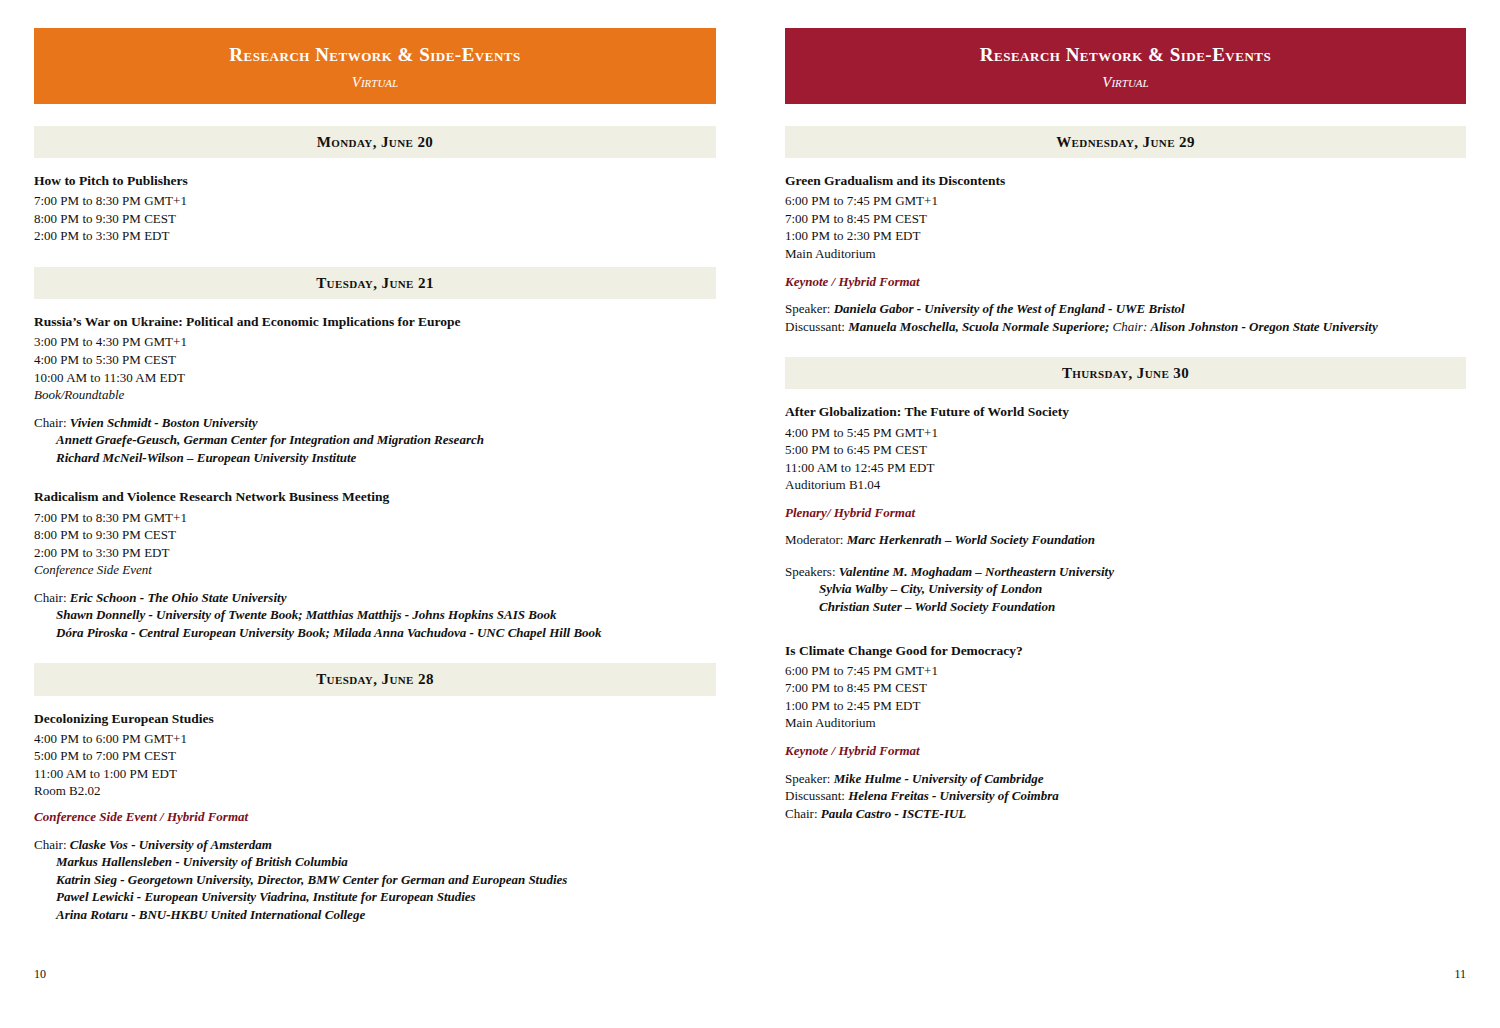Research Network & Side-Events
Virtual
Monday, June 20
How to Pitch to Publishers
7:00 PM to 8:30 PM GMT+1
8:00 PM to 9:30 PM CEST
2:00 PM to 3:30 PM EDT
Tuesday, June 21
Russia’s War on Ukraine: Political and Economic Implications for Europe
3:00 PM to 4:30 PM GMT+1
4:00 PM to 5:30 PM CEST
10:00 AM to 11:30 AM EDT
Book/Roundtable
Chair: Vivien Schmidt - Boston University
Annett Graefe-Geusch, German Center for Integration and Migration Research
Richard McNeil-Wilson – European University Institute
Radicalism and Violence Research Network Business Meeting
7:00 PM to 8:30 PM GMT+1
8:00 PM to 9:30 PM CEST
2:00 PM to 3:30 PM EDT
Conference Side Event
Chair: Eric Schoon - The Ohio State University
Shawn Donnelly - University of Twente Book; Matthias Matthijs - Johns Hopkins SAIS Book
Dóra Piroska - Central European University Book; Milada Anna Vachudova - UNC Chapel Hill Book
Tuesday, June 28
Decolonizing European Studies
4:00 PM to 6:00 PM GMT+1
5:00 PM to 7:00 PM CEST
11:00 AM to 1:00 PM EDT
Room B2.02
Conference Side Event / Hybrid Format
Chair: Claske Vos - University of Amsterdam
Markus Hallensleben - University of British Columbia
Katrin Sieg - Georgetown University, Director, BMW Center for German and European Studies
Pawel Lewicki - European University Viadrina, Institute for European Studies
Arina Rotaru - BNU-HKBU United International College
10
Research Network & Side-Events
Virtual
Wednesday, June 29
Green Gradualism and its Discontents
6:00 PM to 7:45 PM GMT+1
7:00 PM to 8:45 PM CEST
1:00 PM to 2:30 PM EDT
Main Auditorium
Keynote / Hybrid Format
Speaker: Daniela Gabor - University of the West of England - UWE Bristol
Discussant: Manuela Moschella, Scuola Normale Superiore; Chair: Alison Johnston - Oregon State University
Thursday, June 30
After Globalization: The Future of World Society
4:00 PM to 5:45 PM GMT+1
5:00 PM to 6:45 PM CEST
11:00 AM to 12:45 PM EDT
Auditorium B1.04
Plenary/ Hybrid Format
Moderator: Marc Herkenrath – World Society Foundation
Speakers: Valentine M. Moghadam – Northeastern University
Sylvia Walby – City, University of London
Christian Suter – World Society Foundation
Is Climate Change Good for Democracy?
6:00 PM to 7:45 PM GMT+1
7:00 PM to 8:45 PM CEST
1:00 PM to 2:45 PM EDT
Main Auditorium
Keynote / Hybrid Format
Speaker: Mike Hulme - University of Cambridge
Discussant: Helena Freitas - University of Coimbra
Chair: Paula Castro - ISCTE-IUL
11